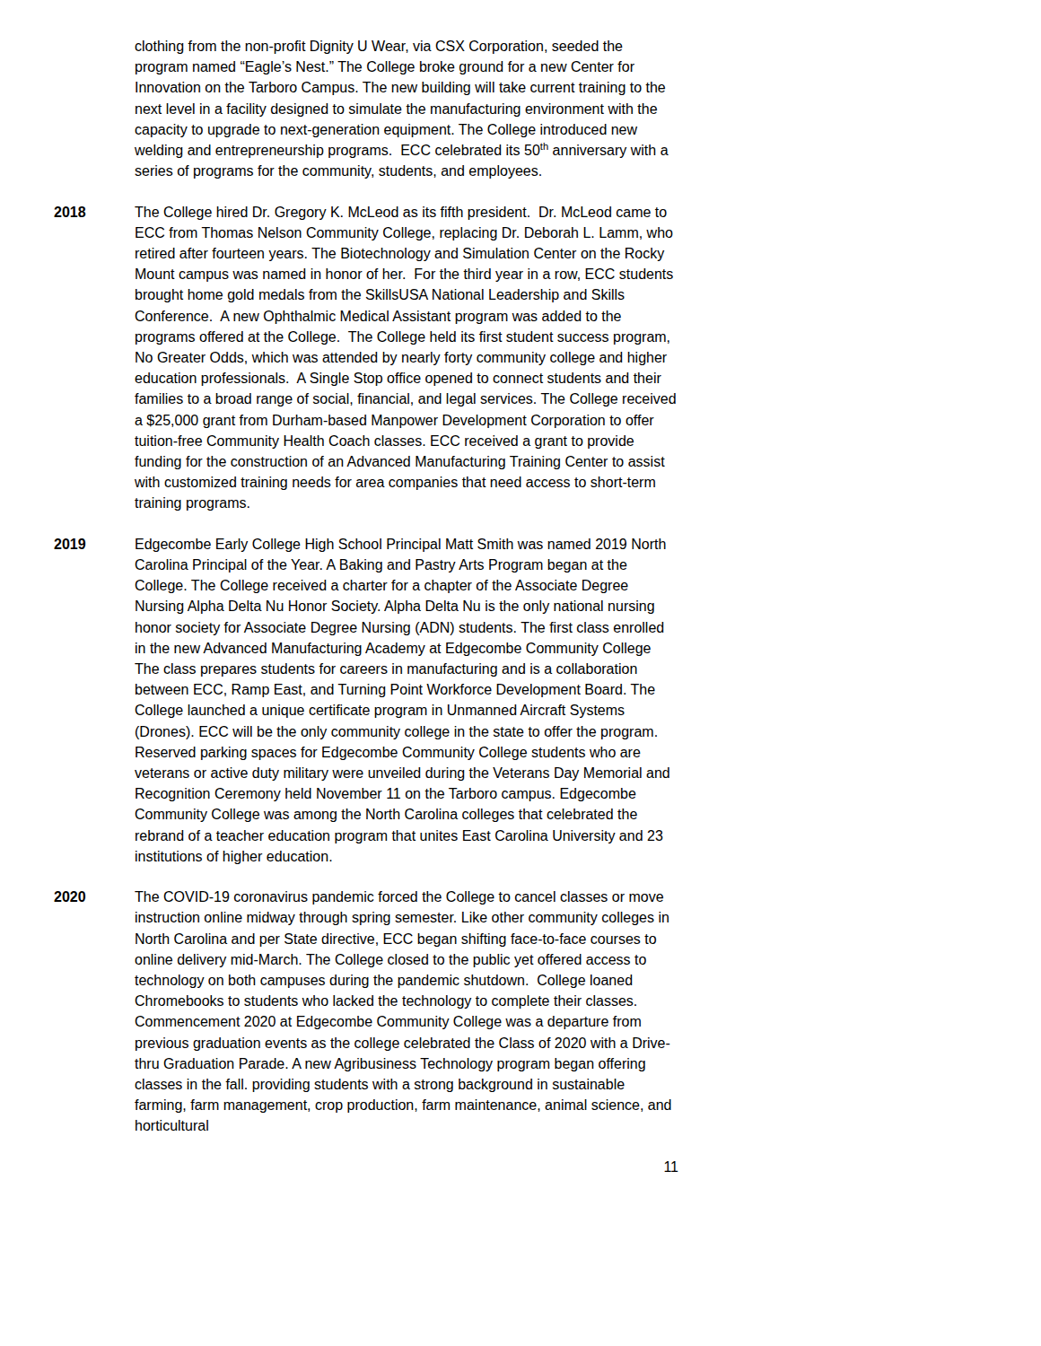clothing from the non-profit Dignity U Wear, via CSX Corporation, seeded the program named “Eagle’s Nest.” The College broke ground for a new Center for Innovation on the Tarboro Campus. The new building will take current training to the next level in a facility designed to simulate the manufacturing environment with the capacity to upgrade to next-generation equipment. The College introduced new welding and entrepreneurship programs. ECC celebrated its 50th anniversary with a series of programs for the community, students, and employees.
2018
The College hired Dr. Gregory K. McLeod as its fifth president. Dr. McLeod came to ECC from Thomas Nelson Community College, replacing Dr. Deborah L. Lamm, who retired after fourteen years. The Biotechnology and Simulation Center on the Rocky Mount campus was named in honor of her. For the third year in a row, ECC students brought home gold medals from the SkillsUSA National Leadership and Skills Conference. A new Ophthalmic Medical Assistant program was added to the programs offered at the College. The College held its first student success program, No Greater Odds, which was attended by nearly forty community college and higher education professionals. A Single Stop office opened to connect students and their families to a broad range of social, financial, and legal services. The College received a $25,000 grant from Durham-based Manpower Development Corporation to offer tuition-free Community Health Coach classes. ECC received a grant to provide funding for the construction of an Advanced Manufacturing Training Center to assist with customized training needs for area companies that need access to short-term training programs.
2019
Edgecombe Early College High School Principal Matt Smith was named 2019 North Carolina Principal of the Year. A Baking and Pastry Arts Program began at the College. The College received a charter for a chapter of the Associate Degree Nursing Alpha Delta Nu Honor Society. Alpha Delta Nu is the only national nursing honor society for Associate Degree Nursing (ADN) students. The first class enrolled in the new Advanced Manufacturing Academy at Edgecombe Community College The class prepares students for careers in manufacturing and is a collaboration between ECC, Ramp East, and Turning Point Workforce Development Board. The College launched a unique certificate program in Unmanned Aircraft Systems (Drones). ECC will be the only community college in the state to offer the program. Reserved parking spaces for Edgecombe Community College students who are veterans or active duty military were unveiled during the Veterans Day Memorial and Recognition Ceremony held November 11 on the Tarboro campus. Edgecombe Community College was among the North Carolina colleges that celebrated the rebrand of a teacher education program that unites East Carolina University and 23 institutions of higher education.
2020
The COVID-19 coronavirus pandemic forced the College to cancel classes or move instruction online midway through spring semester. Like other community colleges in North Carolina and per State directive, ECC began shifting face-to-face courses to online delivery mid-March. The College closed to the public yet offered access to technology on both campuses during the pandemic shutdown. College loaned Chromebooks to students who lacked the technology to complete their classes. Commencement 2020 at Edgecombe Community College was a departure from previous graduation events as the college celebrated the Class of 2020 with a Drive-thru Graduation Parade. A new Agribusiness Technology program began offering classes in the fall. providing students with a strong background in sustainable farming, farm management, crop production, farm maintenance, animal science, and horticultural
11